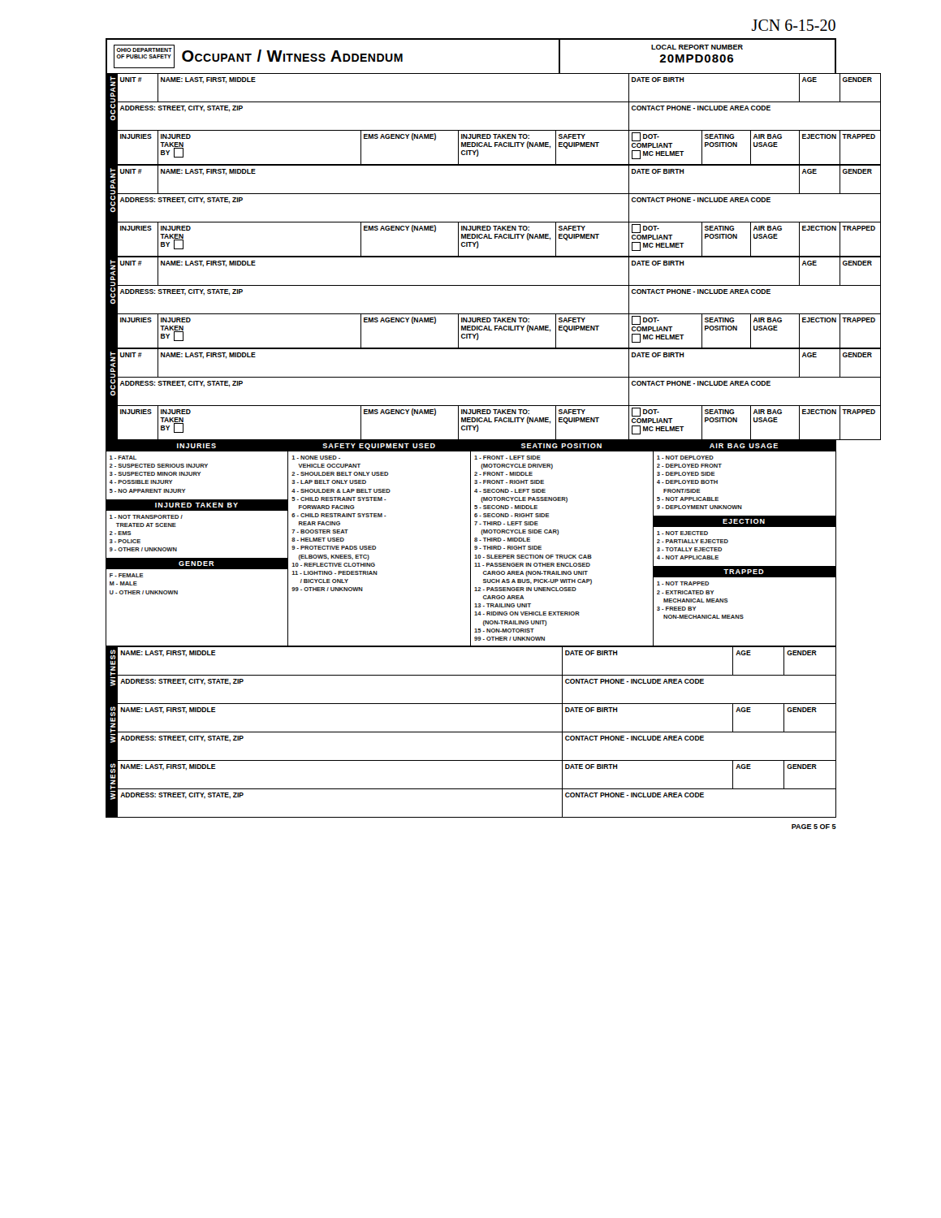JCN 6-15-20
OHIO DEPARTMENT
OF PUBLIC SAFETY
Occupant / Witness Addendum
LOCAL REPORT NUMBER
20MPD0806
| OCCUPANT | UNIT # | NAME: LAST, FIRST, MIDDLE | DATE OF BIRTH | AGE | GENDER |
| ADDRESS: STREET, CITY, STATE, ZIP | CONTACT PHONE - INCLUDE AREA CODE |
| INJURIES | INJURED TAKEN BY | EMS AGENCY (NAME) | INJURED TAKEN TO: MEDICAL FACILITY (NAME, CITY) | SAFETY EQUIPMENT | DOT-COMPLIANT MC HELMET | SEATING POSITION | AIR BAG USAGE | EJECTION | TRAPPED |
| OCCUPANT | UNIT # | NAME: LAST, FIRST, MIDDLE | DATE OF BIRTH | AGE | GENDER |
| ADDRESS: STREET, CITY, STATE, ZIP | CONTACT PHONE - INCLUDE AREA CODE |
| INJURIES | INJURED TAKEN BY | EMS AGENCY (NAME) | INJURED TAKEN TO: MEDICAL FACILITY (NAME, CITY) | SAFETY EQUIPMENT | DOT-COMPLIANT MC HELMET | SEATING POSITION | AIR BAG USAGE | EJECTION | TRAPPED |
| OCCUPANT | UNIT # | NAME: LAST, FIRST, MIDDLE | DATE OF BIRTH | AGE | GENDER |
| ADDRESS: STREET, CITY, STATE, ZIP | CONTACT PHONE - INCLUDE AREA CODE |
| INJURIES | INJURED TAKEN BY | EMS AGENCY (NAME) | INJURED TAKEN TO: MEDICAL FACILITY (NAME, CITY) | SAFETY EQUIPMENT | DOT-COMPLIANT MC HELMET | SEATING POSITION | AIR BAG USAGE | EJECTION | TRAPPED |
| OCCUPANT | UNIT # | NAME: LAST, FIRST, MIDDLE | DATE OF BIRTH | AGE | GENDER |
| ADDRESS: STREET, CITY, STATE, ZIP | CONTACT PHONE - INCLUDE AREA CODE |
| INJURIES | INJURED TAKEN BY | EMS AGENCY (NAME) | INJURED TAKEN TO: MEDICAL FACILITY (NAME, CITY) | SAFETY EQUIPMENT | DOT-COMPLIANT MC HELMET | SEATING POSITION | AIR BAG USAGE | EJECTION | TRAPPED |
INJURIES
1 - FATAL
2 - SUSPECTED SERIOUS INJURY
3 - SUSPECTED MINOR INJURY
4 - POSSIBLE INJURY
5 - NO APPARENT INJURY
INJURED TAKEN BY
1 - NOT TRANSPORTED /
TREATED AT SCENE
2 - EMS
3 - POLICE
9 - OTHER / UNKNOWN
GENDER
F - FEMALE
M - MALE
U - OTHER / UNKNOWN
SAFETY EQUIPMENT USED
1 - NONE USED -
VEHICLE OCCUPANT
2 - SHOULDER BELT ONLY USED
3 - LAP BELT ONLY USED
4 - SHOULDER & LAP BELT USED
5 - CHILD RESTRAINT SYSTEM -
FORWARD FACING
6 - CHILD RESTRAINT SYSTEM -
REAR FACING
7 - BOOSTER SEAT
8 - HELMET USED
9 - PROTECTIVE PADS USED
(ELBOWS, KNEES, ETC)
10 - REFLECTIVE CLOTHING
11 - LIGHTING - PEDESTRIAN
/ BICYCLE ONLY
99 - OTHER / UNKNOWN
SEATING POSITION
1 - FRONT - LEFT SIDE
(MOTORCYCLE DRIVER)
2 - FRONT - MIDDLE
3 - FRONT - RIGHT SIDE
4 - SECOND - LEFT SIDE
(MOTORCYCLE PASSENGER)
5 - SECOND - MIDDLE
6 - SECOND - RIGHT SIDE
7 - THIRD - LEFT SIDE
(MOTORCYCLE SIDE CAR)
8 - THIRD - MIDDLE
9 - THIRD - RIGHT SIDE
10 - SLEEPER SECTION OF TRUCK CAB
11 - PASSENGER IN OTHER ENCLOSED
CARGO AREA (NON-TRAILING UNIT
SUCH AS A BUS, PICK-UP WITH CAP)
12 - PASSENGER IN UNENCLOSED
CARGO AREA
13 - TRAILING UNIT
14 - RIDING ON VEHICLE EXTERIOR
(NON-TRAILING UNIT)
15 - NON-MOTORIST
99 - OTHER / UNKNOWN
AIR BAG USAGE
1 - NOT DEPLOYED
2 - DEPLOYED FRONT
3 - DEPLOYED SIDE
4 - DEPLOYED BOTH
FRONT/SIDE
5 - NOT APPLICABLE
9 - DEPLOYMENT UNKNOWN
EJECTION
1 - NOT EJECTED
2 - PARTIALLY EJECTED
3 - TOTALLY EJECTED
4 - NOT APPLICABLE
TRAPPED
1 - NOT TRAPPED
2 - EXTRICATED BY
MECHANICAL MEANS
3 - FREED BY
NON-MECHANICAL MEANS
| WITNESS | NAME: LAST, FIRST, MIDDLE | DATE OF BIRTH | AGE | GENDER |
| ADDRESS: STREET, CITY, STATE, ZIP | CONTACT PHONE - INCLUDE AREA CODE |
| WITNESS | NAME: LAST, FIRST, MIDDLE | DATE OF BIRTH | AGE | GENDER |
| ADDRESS: STREET, CITY, STATE, ZIP | CONTACT PHONE - INCLUDE AREA CODE |
| WITNESS | NAME: LAST, FIRST, MIDDLE | DATE OF BIRTH | AGE | GENDER |
| ADDRESS: STREET, CITY, STATE, ZIP | CONTACT PHONE - INCLUDE AREA CODE |
PAGE 5 OF 5